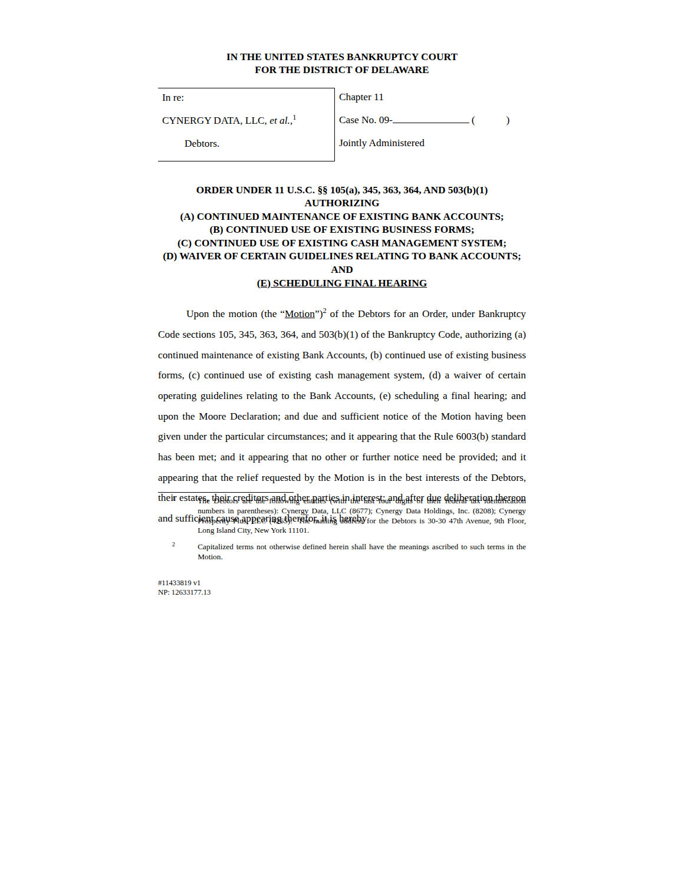IN THE UNITED STATES BANKRUPTCY COURT
FOR THE DISTRICT OF DELAWARE
| In re: CYNERGY DATA, LLC, et al. , 1 Debtors. | Chapter 11 Case No. 09- ( ) Jointly Administered |
ORDER UNDER 11 U.S.C. §§ 105(a), 345, 363, 364, AND 503(b)(1) AUTHORIZING
(A) CONTINUED MAINTENANCE OF EXISTING BANK ACCOUNTS;
(B) CONTINUED USE OF EXISTING BUSINESS FORMS;
(C) CONTINUED USE OF EXISTING CASH MANAGEMENT SYSTEM;
(D) WAIVER OF CERTAIN GUIDELINES RELATING TO BANK ACCOUNTS; AND
(E) SCHEDULING FINAL HEARING
Upon the motion (the “Motion”)2 of the Debtors for an Order, under Bankruptcy Code sections 105, 345, 363, 364, and 503(b)(1) of the Bankruptcy Code, authorizing (a) continued maintenance of existing Bank Accounts, (b) continued use of existing business forms, (c) continued use of existing cash management system, (d) a waiver of certain operating guidelines relating to the Bank Accounts, (e) scheduling a final hearing; and upon the Moore Declaration; and due and sufficient notice of the Motion having been given under the particular circumstances; and it appearing that the Rule 6003(b) standard has been met; and it appearing that no other or further notice need be provided; and it appearing that the relief requested by the Motion is in the best interests of the Debtors, their estates, their creditors and other parties in interest; and after due deliberation thereon and sufficient cause appearing therefor, it is hereby
1
The Debtors are the following entities (with the last four digits of their federal tax identification numbers in parentheses): Cynergy Data, LLC (8677); Cynergy Data Holdings, Inc. (8208); Cynergy Prosperity Plus, LLC (4265). The mailing address for the Debtors is 30-30 47th Avenue, 9th Floor, Long Island City, New York 11101.
2
Capitalized terms not otherwise defined herein shall have the meanings ascribed to such terms in the Motion.
#11433819 v1
NP: 12633177.13